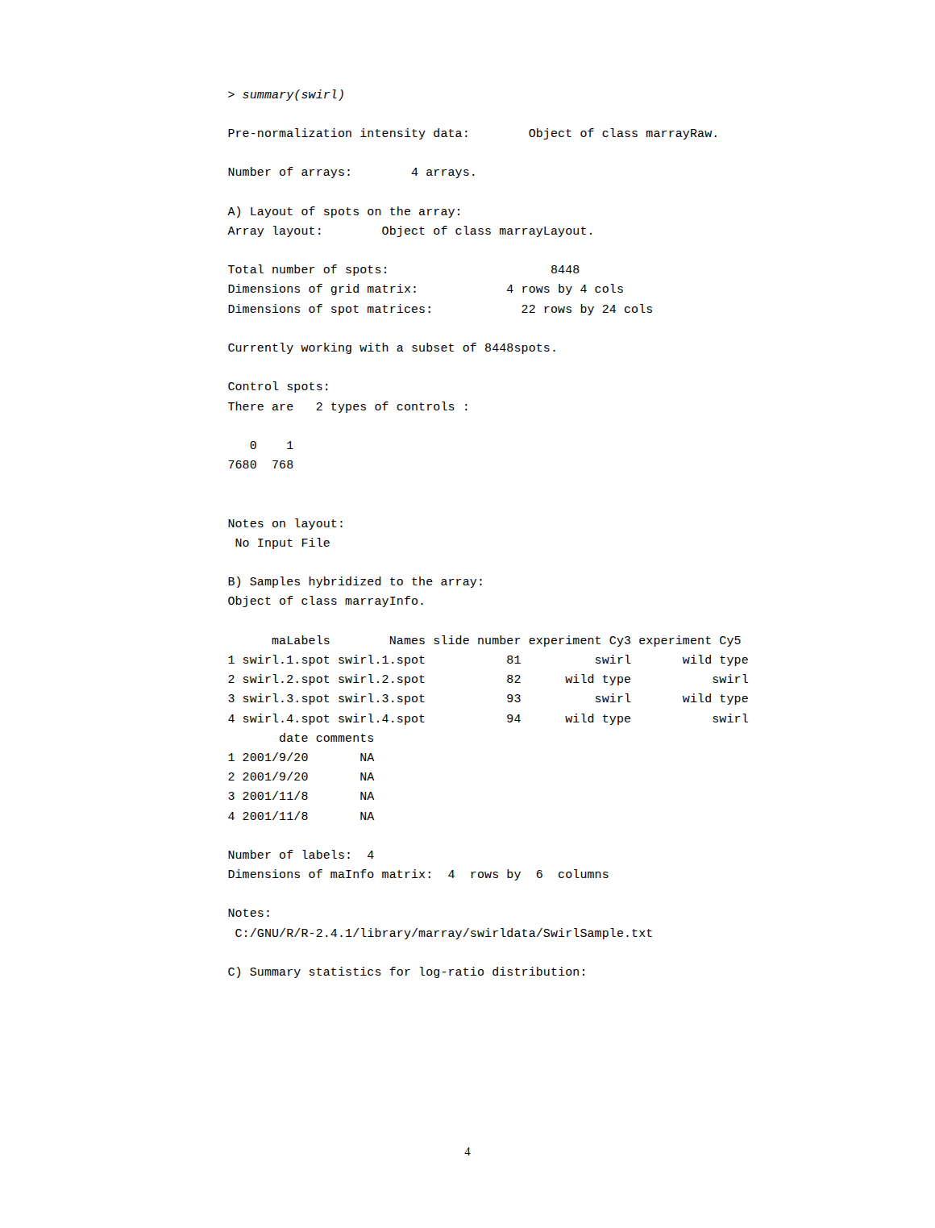> summary(swirl)

Pre-normalization intensity data:        Object of class marrayRaw.

Number of arrays:        4 arrays.

A) Layout of spots on the array:
Array layout:        Object of class marrayLayout.

Total number of spots:                      8448
Dimensions of grid matrix:            4 rows by 4 cols
Dimensions of spot matrices:            22 rows by 24 cols

Currently working with a subset of 8448spots.

Control spots:
There are   2 types of controls :

   0    1
7680  768


Notes on layout:
 No Input File

B) Samples hybridized to the array:
Object of class marrayInfo.

      maLabels        Names slide number experiment Cy3 experiment Cy5
1 swirl.1.spot swirl.1.spot           81          swirl       wild type
2 swirl.2.spot swirl.2.spot           82      wild type           swirl
3 swirl.3.spot swirl.3.spot           93          swirl       wild type
4 swirl.4.spot swirl.4.spot           94      wild type           swirl
       date comments
1 2001/9/20       NA
2 2001/9/20       NA
3 2001/11/8       NA
4 2001/11/8       NA

Number of labels:  4
Dimensions of maInfo matrix:  4  rows by  6  columns

Notes:
 C:/GNU/R/R-2.4.1/library/marray/swirldata/SwirlSample.txt

C) Summary statistics for log-ratio distribution:
4